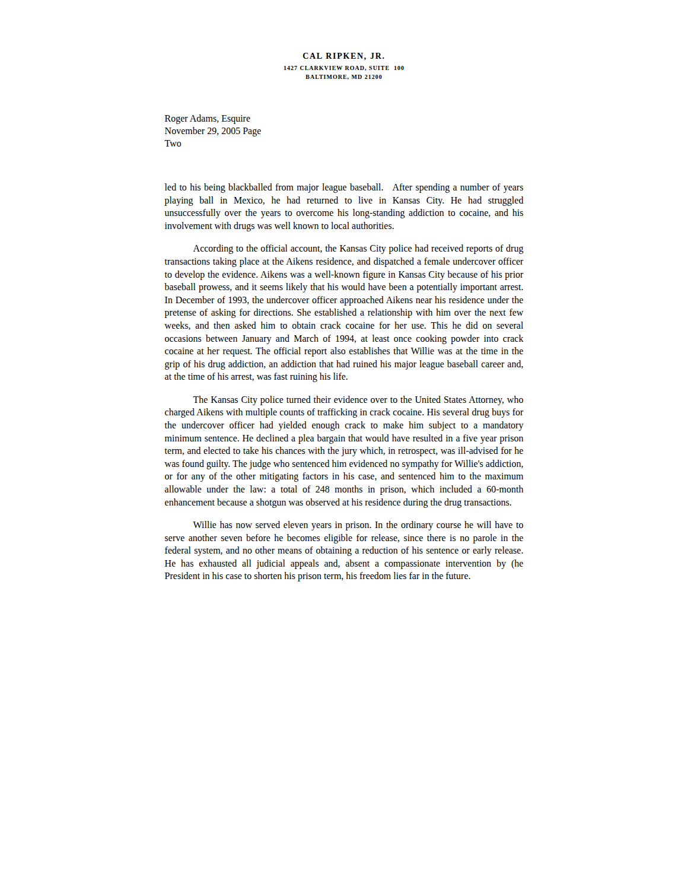CAL RIPKEN, JR.
1427 CLARKVIEW ROAD, SUITE 100
BALTIMORE, MD 21200
Roger Adams, Esquire
November 29, 2005 Page
Two
led to his being blackballed from major league baseball. After spending a number of years playing ball in Mexico, he had returned to live in Kansas City. He had struggled unsuccessfully over the years to overcome his long-standing addiction to cocaine, and his involvement with drugs was well known to local authorities.
According to the official account, the Kansas City police had received reports of drug transactions taking place at the Aikens residence, and dispatched a female undercover officer to develop the evidence. Aikens was a well-known figure in Kansas City because of his prior baseball prowess, and it seems likely that his would have been a potentially important arrest. In December of 1993, the undercover officer approached Aikens near his residence under the pretense of asking for directions. She established a relationship with him over the next few weeks, and then asked him to obtain crack cocaine for her use. This he did on several occasions between January and March of 1994, at least once cooking powder into crack cocaine at her request. The official report also establishes that Willie was at the time in the grip of his drug addiction, an addiction that had ruined his major league baseball career and, at the time of his arrest, was fast ruining his life.
The Kansas City police turned their evidence over to the United States Attorney, who charged Aikens with multiple counts of trafficking in crack cocaine. His several drug buys for the undercover officer had yielded enough crack to make him subject to a mandatory minimum sentence. He declined a plea bargain that would have resulted in a five year prison term, and elected to take his chances with the jury which, in retrospect, was ill-advised for he was found guilty. The judge who sentenced him evidenced no sympathy for Willie's addiction, or for any of the other mitigating factors in his case, and sentenced him to the maximum allowable under the law: a total of 248 months in prison, which included a 60-month enhancement because a shotgun was observed at his residence during the drug transactions.
Willie has now served eleven years in prison. In the ordinary course he will have to serve another seven before he becomes eligible for release, since there is no parole in the federal system, and no other means of obtaining a reduction of his sentence or early release. He has exhausted all judicial appeals and, absent a compassionate intervention by (he President in his case to shorten his prison term, his freedom lies far in the future.